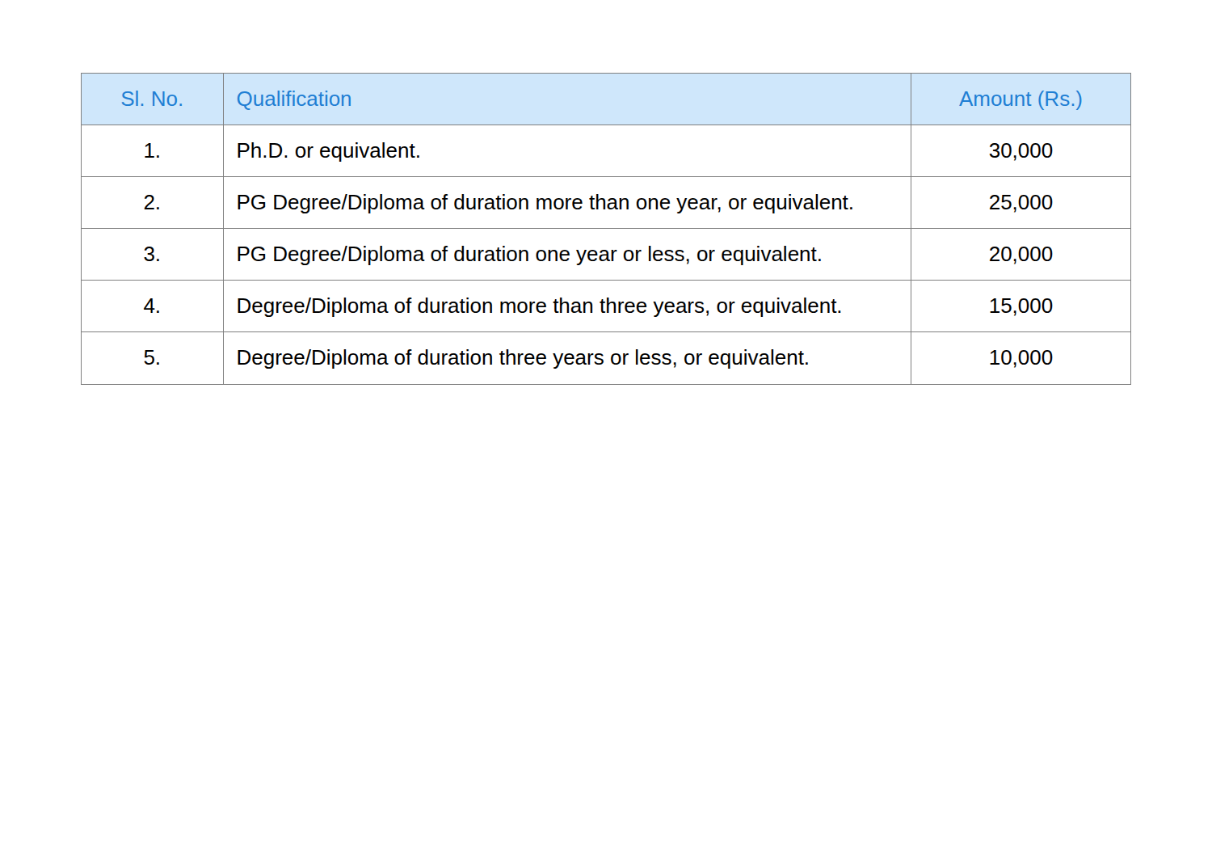| Sl. No. | Qualification | Amount (Rs.) |
| --- | --- | --- |
| 1. | Ph.D. or equivalent. | 30,000 |
| 2. | PG Degree/Diploma of duration more than one year, or equivalent. | 25,000 |
| 3. | PG Degree/Diploma of duration one year or less, or equivalent. | 20,000 |
| 4. | Degree/Diploma of duration more than three years, or equivalent. | 15,000 |
| 5. | Degree/Diploma of duration three years or less, or equivalent. | 10,000 |